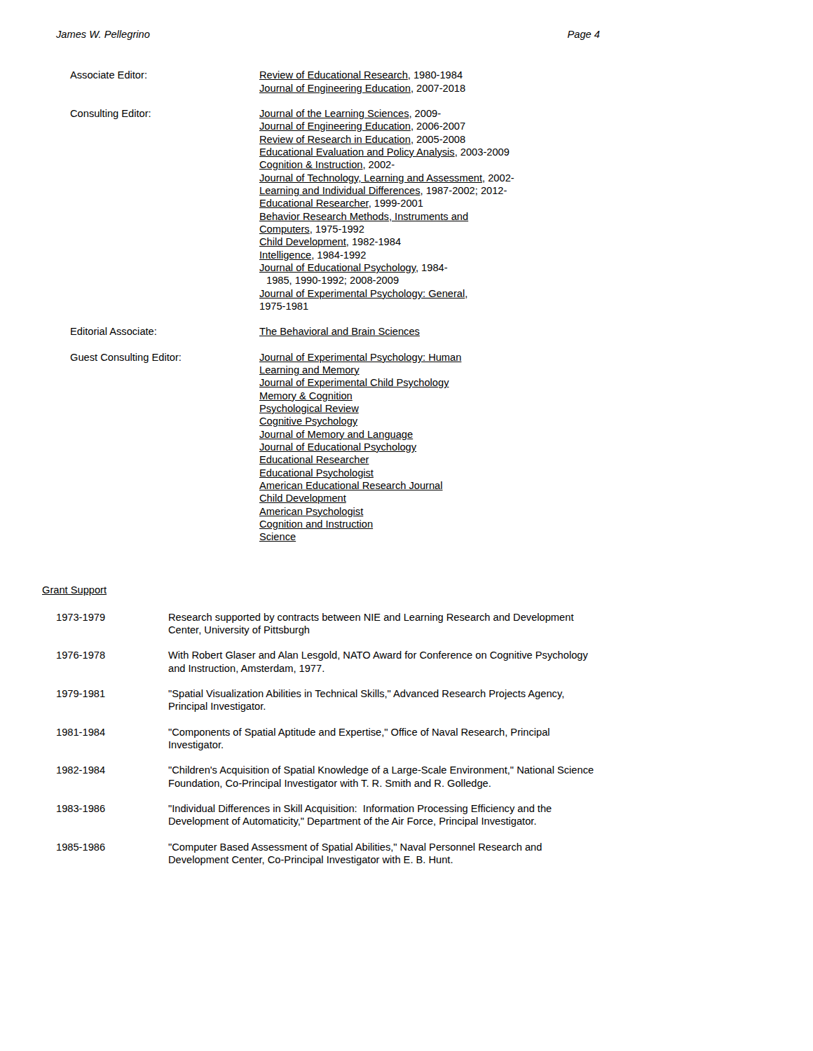James W. Pellegrino Page 4
| Associate Editor: | Review of Educational Research , 1980-1984 Journal of Engineering Education , 2007-2018 |
| Consulting Editor: | Journal of the Learning Sciences , 2009- Journal of Engineering Education , 2006-2007 Review of Research in Education , 2005-2008 Educational Evaluation and Policy Analysis , 2003-2009 Cognition & Instruction , 2002- Journal of Technology, Learning and Assessment , 2002- Learning and Individual Differences , 1987-2002; 2012- Educational Researcher , 1999-2001 Behavior Research Methods, Instruments and Computers , 1975-1992 Child Development , 1982-1984 Intelligence , 1984-1992 Journal of Educational Psychology , 1984- 1985, 1990-1992; 2008-2009 Journal of Experimental Psychology: General , 1975-1981 |
| Editorial Associate: | The Behavioral and Brain Sciences |
| Guest Consulting Editor: | Journal of Experimental Psychology: Human Learning and Memory Journal of Experimental Child Psychology Memory & Cognition Psychological Review Cognitive Psychology Journal of Memory and Language Journal of Educational Psychology Educational Researcher Educational Psychologist American Educational Research Journal Child Development American Psychologist Cognition and Instruction Science |
Grant Support
| 1973-1979 | Research supported by contracts between NIE and Learning Research and Development Center, University of Pittsburgh |
| 1976-1978 | With Robert Glaser and Alan Lesgold, NATO Award for Conference on Cognitive Psychology and Instruction, Amsterdam, 1977. |
| 1979-1981 | "Spatial Visualization Abilities in Technical Skills," Advanced Research Projects Agency, Principal Investigator. |
| 1981-1984 | "Components of Spatial Aptitude and Expertise," Office of Naval Research, Principal Investigator. |
| 1982-1984 | "Children's Acquisition of Spatial Knowledge of a Large-Scale Environment," National Science Foundation, Co-Principal Investigator with T. R. Smith and R. Golledge. |
| 1983-1986 | "Individual Differences in Skill Acquisition: Information Processing Efficiency and the Development of Automaticity," Department of the Air Force, Principal Investigator. |
| 1985-1986 | "Computer Based Assessment of Spatial Abilities," Naval Personnel Research and Development Center, Co-Principal Investigator with E. B. Hunt. |